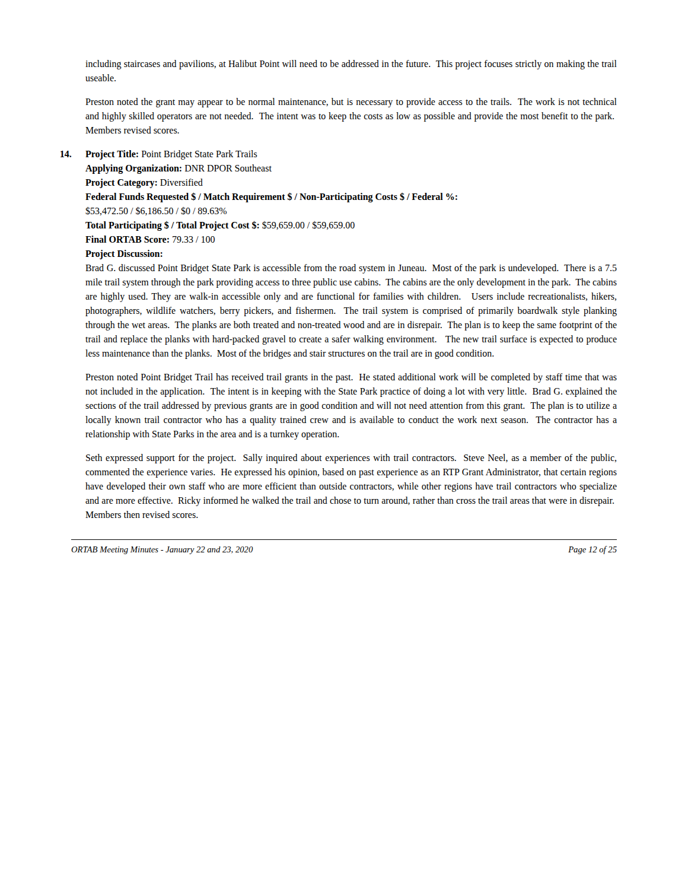including staircases and pavilions, at Halibut Point will need to be addressed in the future. This project focuses strictly on making the trail useable.
Preston noted the grant may appear to be normal maintenance, but is necessary to provide access to the trails. The work is not technical and highly skilled operators are not needed. The intent was to keep the costs as low as possible and provide the most benefit to the park. Members revised scores.
14.
Project Title: Point Bridget State Park Trails
Applying Organization: DNR DPOR Southeast
Project Category: Diversified
Federal Funds Requested $ / Match Requirement $ / Non-Participating Costs $ / Federal %:
$53,472.50 / $6,186.50 / $0 / 89.63%
Total Participating $ / Total Project Cost $: $59,659.00 / $59,659.00
Final ORTAB Score: 79.33 / 100
Project Discussion:
Brad G. discussed Point Bridget State Park is accessible from the road system in Juneau. Most of the park is undeveloped. There is a 7.5 mile trail system through the park providing access to three public use cabins. The cabins are the only development in the park. The cabins are highly used. They are walk-in accessible only and are functional for families with children. Users include recreationalists, hikers, photographers, wildlife watchers, berry pickers, and fishermen. The trail system is comprised of primarily boardwalk style planking through the wet areas. The planks are both treated and non-treated wood and are in disrepair. The plan is to keep the same footprint of the trail and replace the planks with hard-packed gravel to create a safer walking environment. The new trail surface is expected to produce less maintenance than the planks. Most of the bridges and stair structures on the trail are in good condition.
Preston noted Point Bridget Trail has received trail grants in the past. He stated additional work will be completed by staff time that was not included in the application. The intent is in keeping with the State Park practice of doing a lot with very little. Brad G. explained the sections of the trail addressed by previous grants are in good condition and will not need attention from this grant. The plan is to utilize a locally known trail contractor who has a quality trained crew and is available to conduct the work next season. The contractor has a relationship with State Parks in the area and is a turnkey operation.
Seth expressed support for the project. Sally inquired about experiences with trail contractors. Steve Neel, as a member of the public, commented the experience varies. He expressed his opinion, based on past experience as an RTP Grant Administrator, that certain regions have developed their own staff who are more efficient than outside contractors, while other regions have trail contractors who specialize and are more effective. Ricky informed he walked the trail and chose to turn around, rather than cross the trail areas that were in disrepair. Members then revised scores.
ORTAB Meeting Minutes - January 22 and 23, 2020 Page 12 of 25